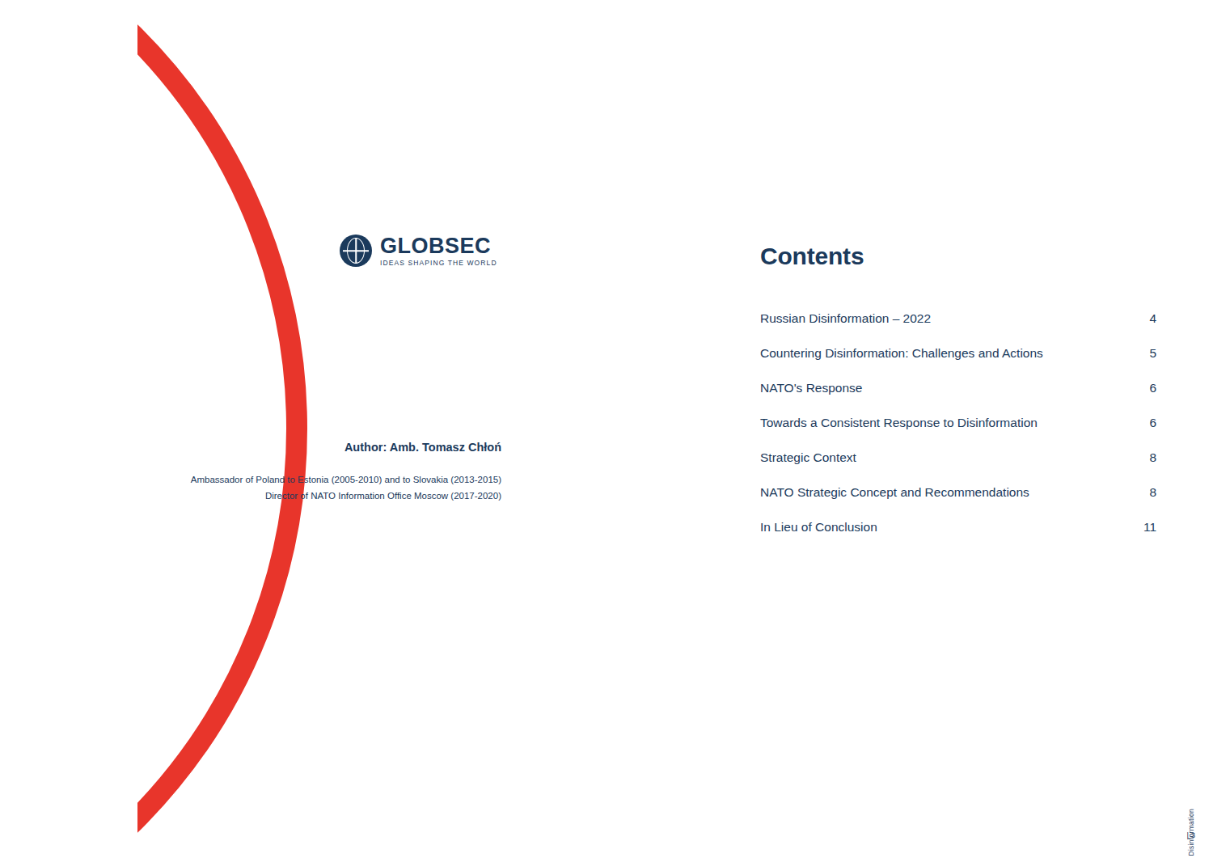GLOBSEC
IDEAS SHAPING THE WORLD
Author: Amb. Tomasz Chłoń
Ambassador of Poland to Estonia (2005-2010) and to Slovakia (2013-2015)
Director of NATO Information Office Moscow (2017-2020)
Contents
Russian Disinformation – 20224
Countering Disinformation: Challenges and Actions 5
NATO's Response 6
Towards a Consistent Response to Disinformation 6
Strategic Context 8
NATO Strategic Concept and Recommendations 8
In Lieu of Conclusion 11
NATO and Countering Disinformation
| 3